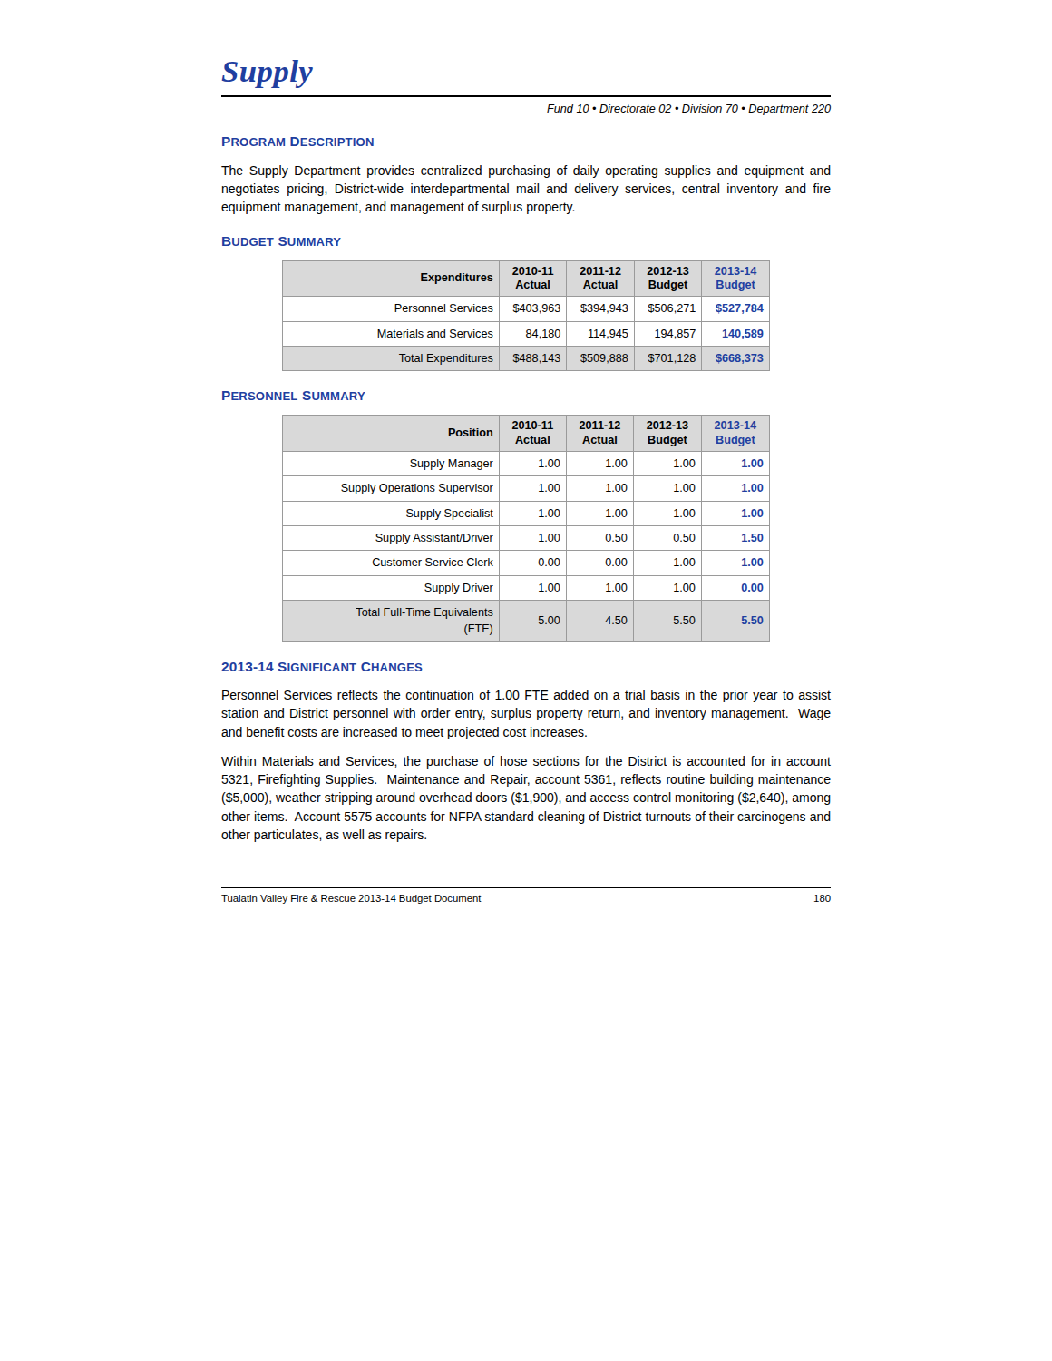Supply
Fund 10 • Directorate 02 • Division 70 • Department 220
PROGRAM DESCRIPTION
The Supply Department provides centralized purchasing of daily operating supplies and equipment and negotiates pricing, District-wide interdepartmental mail and delivery services, central inventory and fire equipment management, and management of surplus property.
BUDGET SUMMARY
| Expenditures | 2010-11 Actual | 2011-12 Actual | 2012-13 Budget | 2013-14 Budget |
| --- | --- | --- | --- | --- |
| Personnel Services | $403,963 | $394,943 | $506,271 | $527,784 |
| Materials and Services | 84,180 | 114,945 | 194,857 | 140,589 |
| Total Expenditures | $488,143 | $509,888 | $701,128 | $668,373 |
PERSONNEL SUMMARY
| Position | 2010-11 Actual | 2011-12 Actual | 2012-13 Budget | 2013-14 Budget |
| --- | --- | --- | --- | --- |
| Supply Manager | 1.00 | 1.00 | 1.00 | 1.00 |
| Supply Operations Supervisor | 1.00 | 1.00 | 1.00 | 1.00 |
| Supply Specialist | 1.00 | 1.00 | 1.00 | 1.00 |
| Supply Assistant/Driver | 1.00 | 0.50 | 0.50 | 1.50 |
| Customer Service Clerk | 0.00 | 0.00 | 1.00 | 1.00 |
| Supply Driver | 1.00 | 1.00 | 1.00 | 0.00 |
| Total Full-Time Equivalents (FTE) | 5.00 | 4.50 | 5.50 | 5.50 |
2013-14 SIGNIFICANT CHANGES
Personnel Services reflects the continuation of 1.00 FTE added on a trial basis in the prior year to assist station and District personnel with order entry, surplus property return, and inventory management. Wage and benefit costs are increased to meet projected cost increases.
Within Materials and Services, the purchase of hose sections for the District is accounted for in account 5321, Firefighting Supplies. Maintenance and Repair, account 5361, reflects routine building maintenance ($5,000), weather stripping around overhead doors ($1,900), and access control monitoring ($2,640), among other items. Account 5575 accounts for NFPA standard cleaning of District turnouts of their carcinogens and other particulates, as well as repairs.
Tualatin Valley Fire & Rescue 2013-14 Budget Document
180